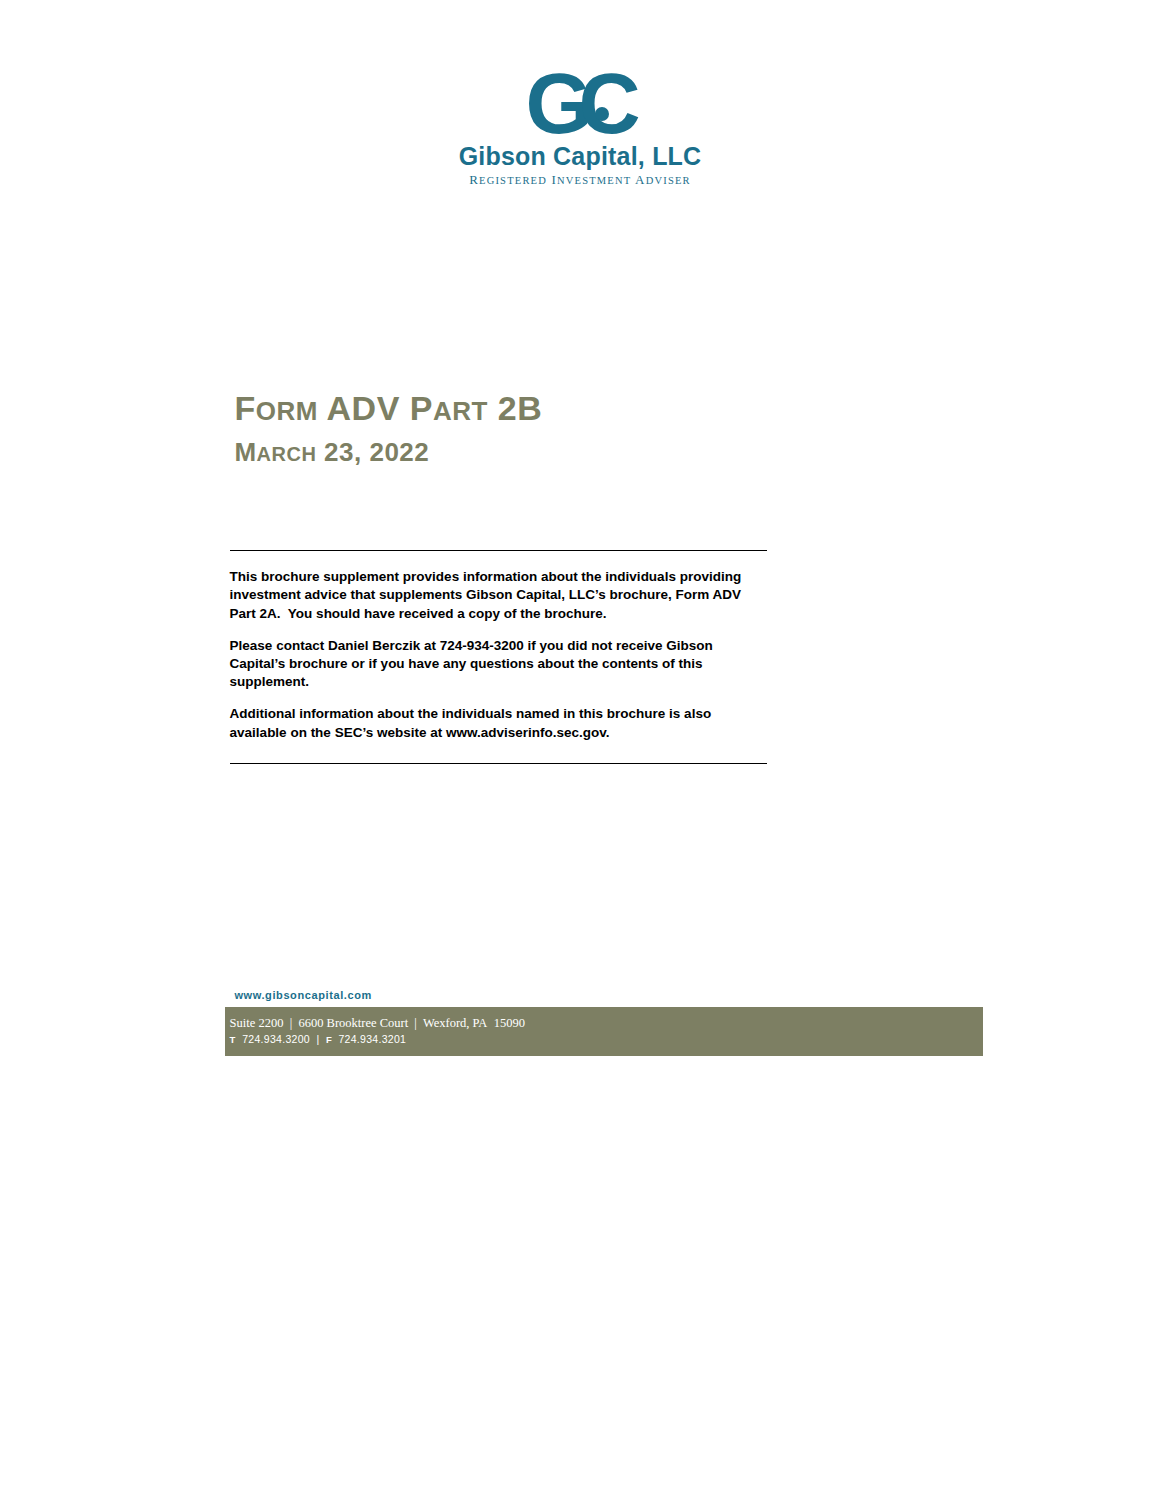GC
Gibson Capital, LLC
REGISTERED INVESTMENT ADVISER
FORM ADV PART 2B
MARCH 23, 2022
This brochure supplement provides information about the individuals providing investment advice that supplements Gibson Capital, LLC’s brochure, Form ADV Part 2A. You should have received a copy of the brochure.
Please contact Daniel Berczik at 724-934-3200 if you did not receive Gibson Capital’s brochure or if you have any questions about the contents of this supplement.
Additional information about the individuals named in this brochure is also available on the SEC’s website at www.adviserinfo.sec.gov.
www.gibsoncapital.com
Suite 2200 | 6600 Brooktree Court | Wexford, PA 15090
T 724.934.3200 | F 724.934.3201